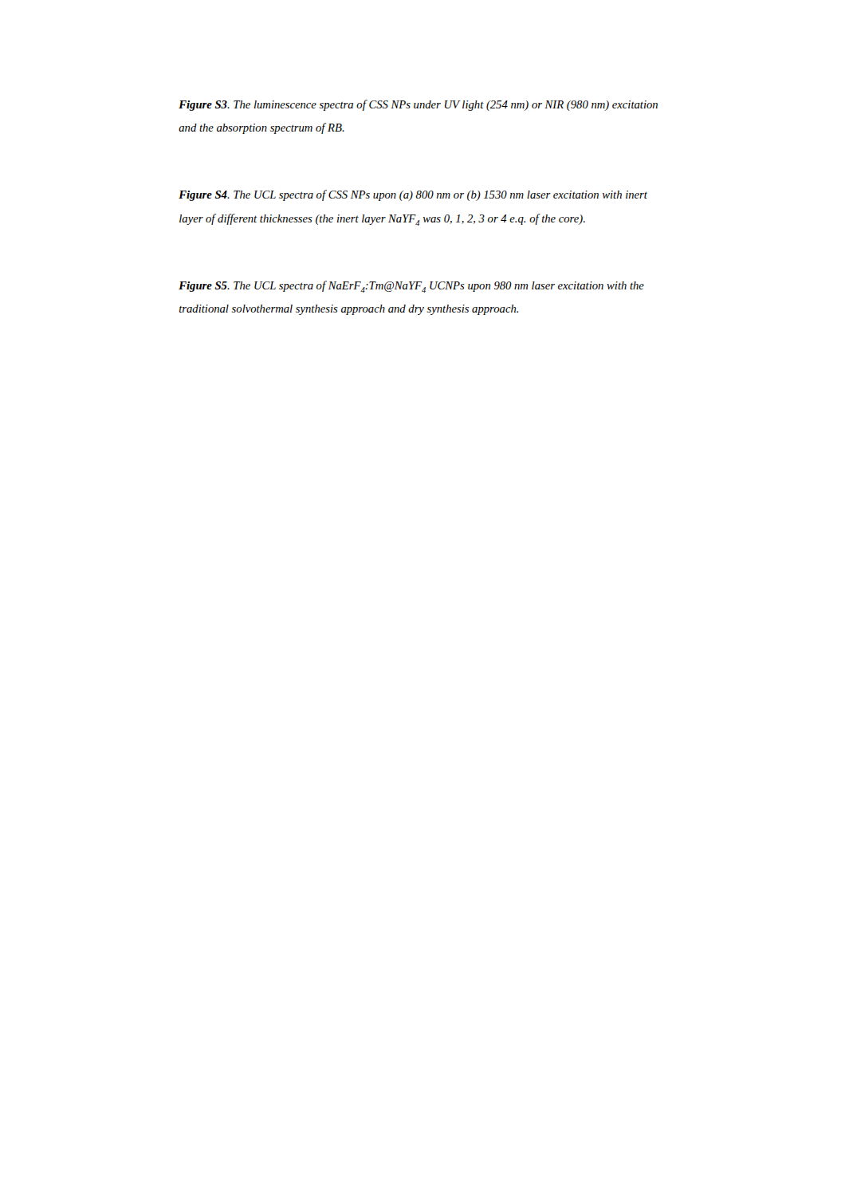Figure S3. The luminescence spectra of CSS NPs under UV light (254 nm) or NIR (980 nm) excitation and the absorption spectrum of RB.
Figure S4. The UCL spectra of CSS NPs upon (a) 800 nm or (b) 1530 nm laser excitation with inert layer of different thicknesses (the inert layer NaYF4 was 0, 1, 2, 3 or 4 e.q. of the core).
Figure S5. The UCL spectra of NaErF4:Tm@NaYF4 UCNPs upon 980 nm laser excitation with the traditional solvothermal synthesis approach and dry synthesis approach.